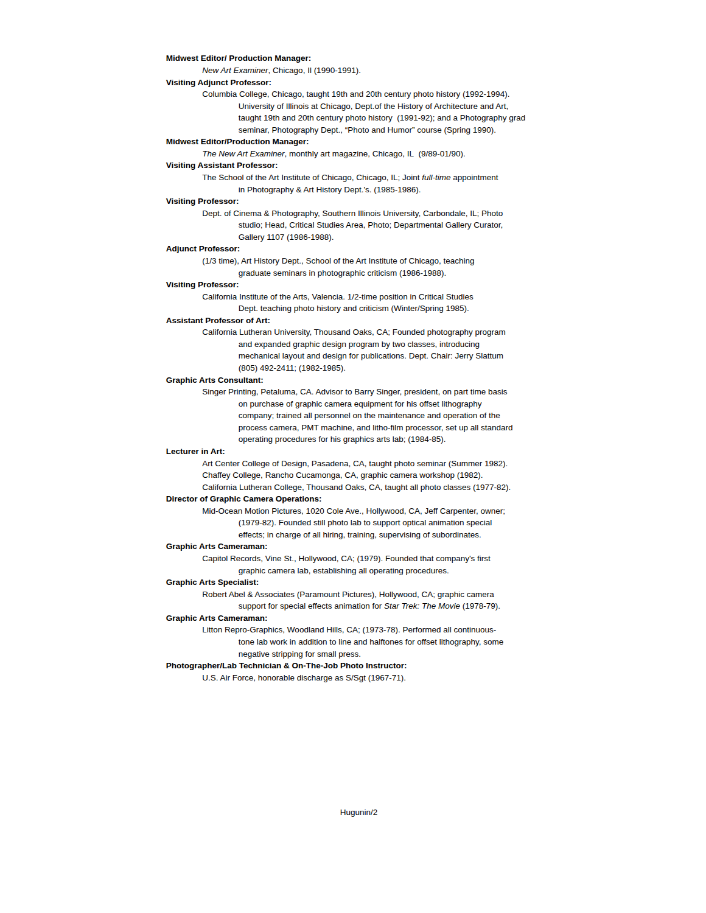Midwest Editor/ Production Manager:
New Art Examiner, Chicago, Il (1990-1991).
Visiting Adjunct Professor:
Columbia College, Chicago, taught 19th and 20th century photo history (1992-1994).
University of Illinois at Chicago, Dept.of the History of Architecture and Art,
taught 19th and 20th century photo history (1991-92); and a Photography grad
seminar, Photography Dept., “Photo and Humor” course (Spring 1990).
Midwest Editor/Production Manager:
The New Art Examiner, monthly art magazine, Chicago, IL (9/89-01/90).
Visiting Assistant Professor:
The School of the Art Institute of Chicago, Chicago, IL; Joint full-time appointment
in Photography & Art History Dept.'s. (1985-1986).
Visiting Professor:
Dept. of Cinema & Photography, Southern Illinois University, Carbondale, IL; Photo
studio; Head, Critical Studies Area, Photo; Departmental Gallery Curator,
Gallery 1107 (1986-1988).
Adjunct Professor:
(1/3 time), Art History Dept., School of the Art Institute of Chicago, teaching
graduate seminars in photographic criticism (1986-1988).
Visiting Professor:
California Institute of the Arts, Valencia. 1/2-time position in Critical Studies
Dept. teaching photo history and criticism (Winter/Spring 1985).
Assistant Professor of Art:
California Lutheran University, Thousand Oaks, CA; Founded photography program
and expanded graphic design program by two classes, introducing
mechanical layout and design for publications. Dept. Chair: Jerry Slattum
(805) 492-2411; (1982-1985).
Graphic Arts Consultant:
Singer Printing, Petaluma, CA. Advisor to Barry Singer, president, on part time basis
on purchase of graphic camera equipment for his offset lithography
company; trained all personnel on the maintenance and operation of the
process camera, PMT machine, and litho-film processor, set up all standard
operating procedures for his graphics arts lab; (1984-85).
Lecturer in Art:
Art Center College of Design, Pasadena, CA, taught photo seminar (Summer 1982).
Chaffey College, Rancho Cucamonga, CA, graphic camera workshop (1982).
California Lutheran College, Thousand Oaks, CA, taught all photo classes (1977-82).
Director of Graphic Camera Operations:
Mid-Ocean Motion Pictures, 1020 Cole Ave., Hollywood, CA, Jeff Carpenter, owner;
(1979-82). Founded still photo lab to support optical animation special
effects; in charge of all hiring, training, supervising of subordinates.
Graphic Arts Cameraman:
Capitol Records, Vine St., Hollywood, CA; (1979). Founded that company's first
graphic camera lab, establishing all operating procedures.
Graphic Arts Specialist:
Robert Abel & Associates (Paramount Pictures), Hollywood, CA; graphic camera
support for special effects animation for Star Trek: The Movie (1978-79).
Graphic Arts Cameraman:
Litton Repro-Graphics, Woodland Hills, CA; (1973-78). Performed all continuous-
tone lab work in addition to line and halftones for offset lithography, some
negative stripping for small press.
Photographer/Lab Technician & On-The-Job Photo Instructor:
U.S. Air Force, honorable discharge as S/Sgt (1967-71).
Hugunin/2